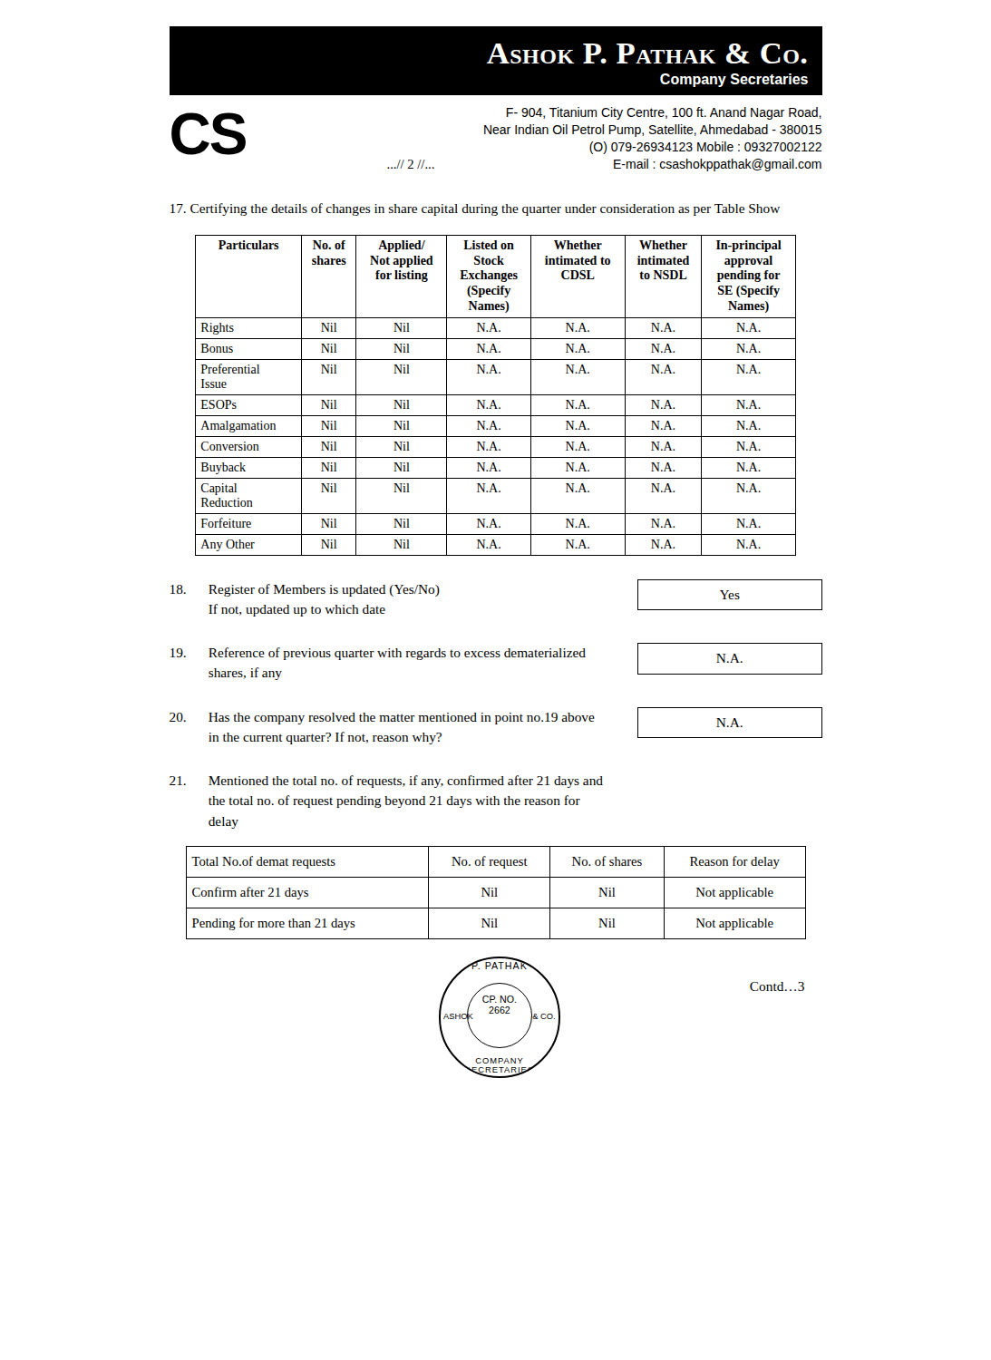Ashok P. Pathak & Co.
Company Secretaries
CS
F- 904, Titanium City Centre, 100 ft. Anand Nagar Road,
Near Indian Oil Petrol Pump, Satellite, Ahmedabad - 380015
(O) 079-26934123 Mobile : 09327002122
...// 2 //... E-mail : csashokppathak@gmail.com
17. Certifying the details of changes in share capital during the quarter under consideration as per Table Show
| Particulars | No. of shares | Applied/ Not applied for listing | Listed on Stock Exchanges (Specify Names) | Whether intimated to CDSL | Whether intimated to NSDL | In-principal approval pending for SE (Specify Names) |
| --- | --- | --- | --- | --- | --- | --- |
| Rights | Nil | Nil | N.A. | N.A. | N.A. | N.A. |
| Bonus | Nil | Nil | N.A. | N.A. | N.A. | N.A. |
| Preferential Issue | Nil | Nil | N.A. | N.A. | N.A. | N.A. |
| ESOPs | Nil | Nil | N.A. | N.A. | N.A. | N.A. |
| Amalgamation | Nil | Nil | N.A. | N.A. | N.A. | N.A. |
| Conversion | Nil | Nil | N.A. | N.A. | N.A. | N.A. |
| Buyback | Nil | Nil | N.A. | N.A. | N.A. | N.A. |
| Capital Reduction | Nil | Nil | N.A. | N.A. | N.A. | N.A. |
| Forfeiture | Nil | Nil | N.A. | N.A. | N.A. | N.A. |
| Any Other | Nil | Nil | N.A. | N.A. | N.A. | N.A. |
18.
Register of Members is updated (Yes/No)
If not, updated up to which date
Yes
19.
Reference of previous quarter with regards to excess dematerialized
shares, if any
N.A.
20.
Has the company resolved the matter mentioned in point no.19 above
in the current quarter? If not, reason why?
N.A.
21.
Mentioned the total no. of requests, if any, confirmed after 21 days and
the total no. of request pending beyond 21 days with the reason for
delay
| Total No.of demat requests | No. of request | No. of shares | Reason for delay |
| Confirm after 21 days | Nil | Nil | Not applicable |
| Pending for more than 21 days | Nil | Nil | Not applicable |
P. PATHAK
ASHOK
& CO.
CP. NO.
2662
COMPANY SECRETARIES
Contd…3